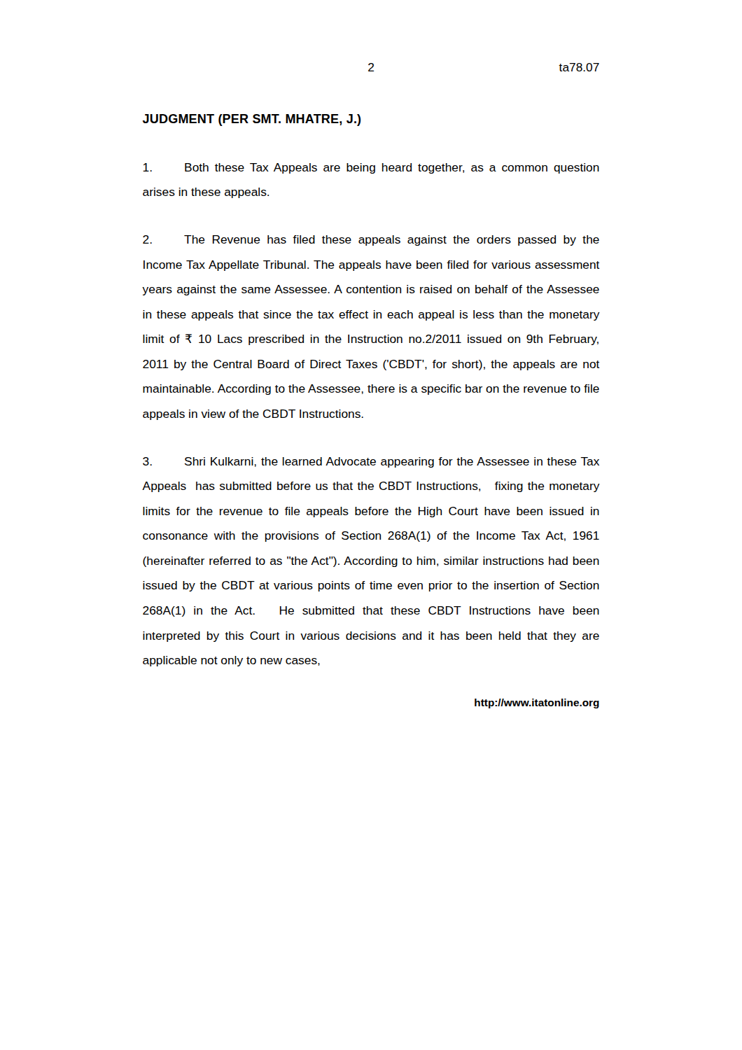2 ta78.07
JUDGMENT (PER SMT. MHATRE, J.)
1. Both these Tax Appeals are being heard together, as a common question arises in these appeals.
2. The Revenue has filed these appeals against the orders passed by the Income Tax Appellate Tribunal. The appeals have been filed for various assessment years against the same Assessee. A contention is raised on behalf of the Assessee in these appeals that since the tax effect in each appeal is less than the monetary limit of ₹ 10 Lacs prescribed in the Instruction no.2/2011 issued on 9th February, 2011 by the Central Board of Direct Taxes ('CBDT', for short), the appeals are not maintainable. According to the Assessee, there is a specific bar on the revenue to file appeals in view of the CBDT Instructions.
3. Shri Kulkarni, the learned Advocate appearing for the Assessee in these Tax Appeals has submitted before us that the CBDT Instructions, fixing the monetary limits for the revenue to file appeals before the High Court have been issued in consonance with the provisions of Section 268A(1) of the Income Tax Act, 1961 (hereinafter referred to as "the Act"). According to him, similar instructions had been issued by the CBDT at various points of time even prior to the insertion of Section 268A(1) in the Act. He submitted that these CBDT Instructions have been interpreted by this Court in various decisions and it has been held that they are applicable not only to new cases,
http://www.itatonline.org